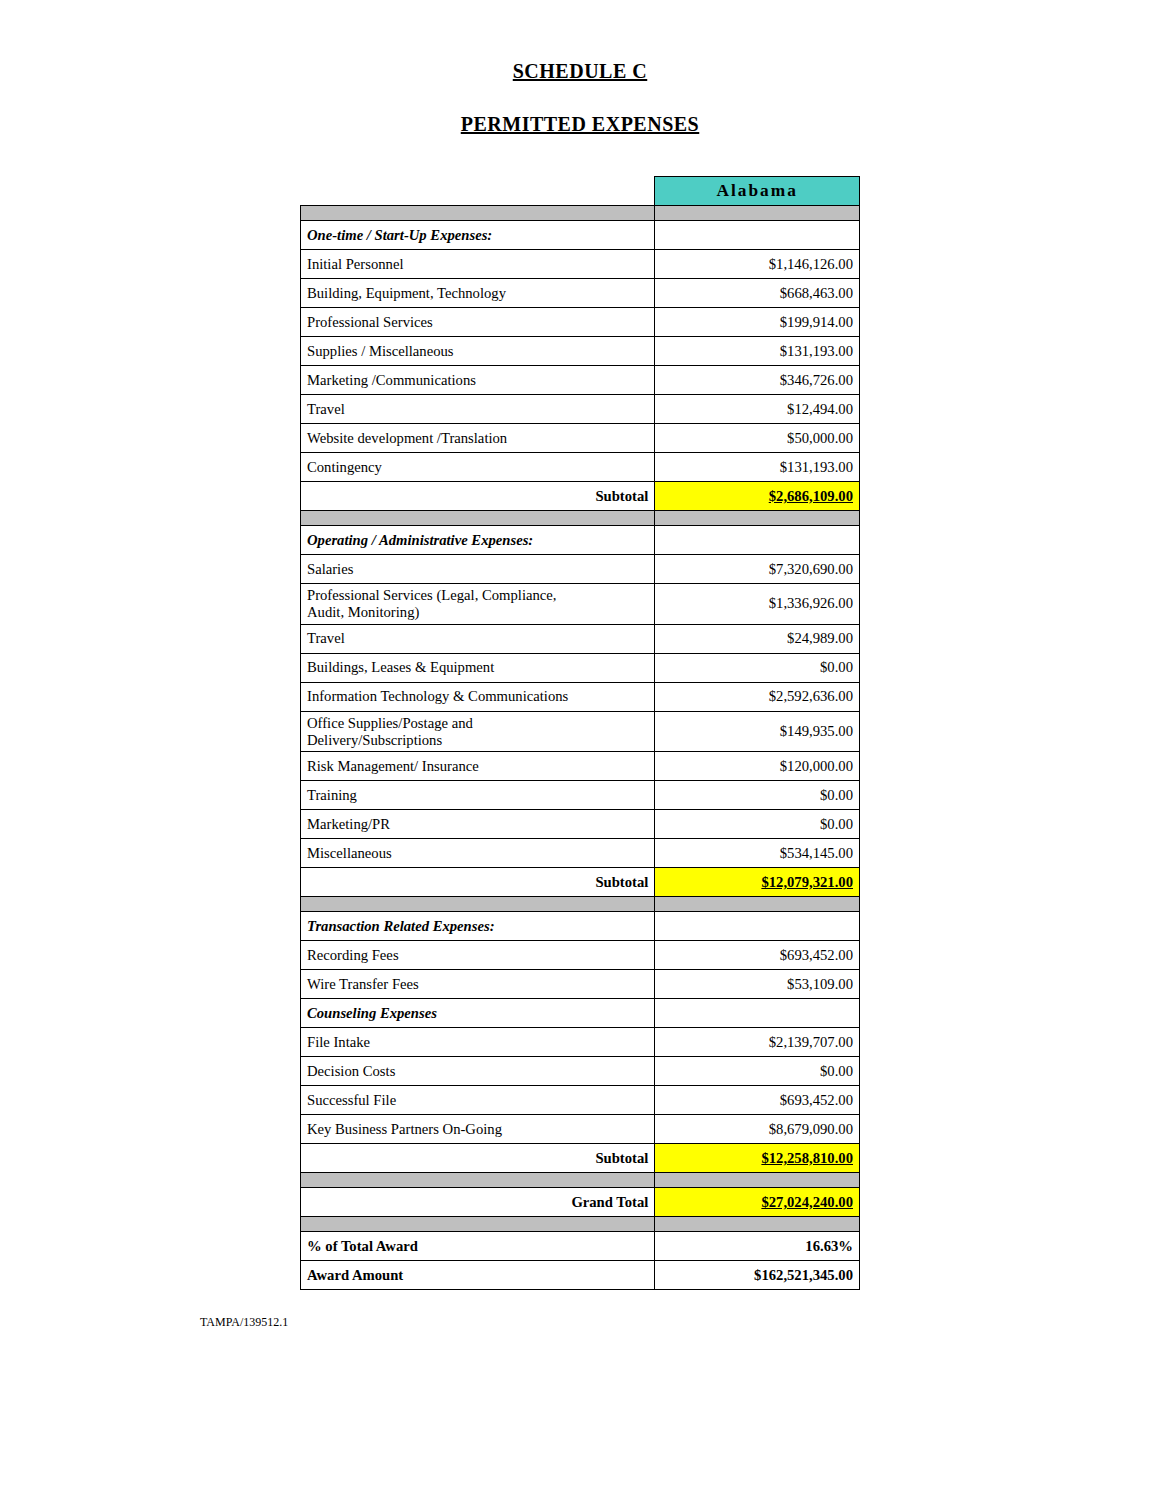SCHEDULE C
PERMITTED EXPENSES
| | Alabama |
| One-time / Start-Up Expenses: | |
| Initial Personnel | $1,146,126.00 |
| Building, Equipment, Technology | $668,463.00 |
| Professional Services | $199,914.00 |
| Supplies / Miscellaneous | $131,193.00 |
| Marketing /Communications | $346,726.00 |
| Travel | $12,494.00 |
| Website development /Translation | $50,000.00 |
| Contingency | $131,193.00 |
| Subtotal | $2,686,109.00 |
| Operating / Administrative Expenses: | |
| Salaries | $7,320,690.00 |
| Professional Services (Legal, Compliance, Audit, Monitoring) | $1,336,926.00 |
| Travel | $24,989.00 |
| Buildings, Leases & Equipment | $0.00 |
| Information Technology & Communications | $2,592,636.00 |
| Office Supplies/Postage and Delivery/Subscriptions | $149,935.00 |
| Risk Management/ Insurance | $120,000.00 |
| Training | $0.00 |
| Marketing/PR | $0.00 |
| Miscellaneous | $534,145.00 |
| Subtotal | $12,079,321.00 |
| Transaction Related Expenses: | |
| Recording Fees | $693,452.00 |
| Wire Transfer Fees | $53,109.00 |
| Counseling Expenses | |
| File Intake | $2,139,707.00 |
| Decision Costs | $0.00 |
| Successful File | $693,452.00 |
| Key Business Partners On-Going | $8,679,090.00 |
| Subtotal | $12,258,810.00 |
| Grand Total | $27,024,240.00 |
| % of Total Award | 16.63% |
| Award Amount | $162,521,345.00 |
TAMPA/139512.1